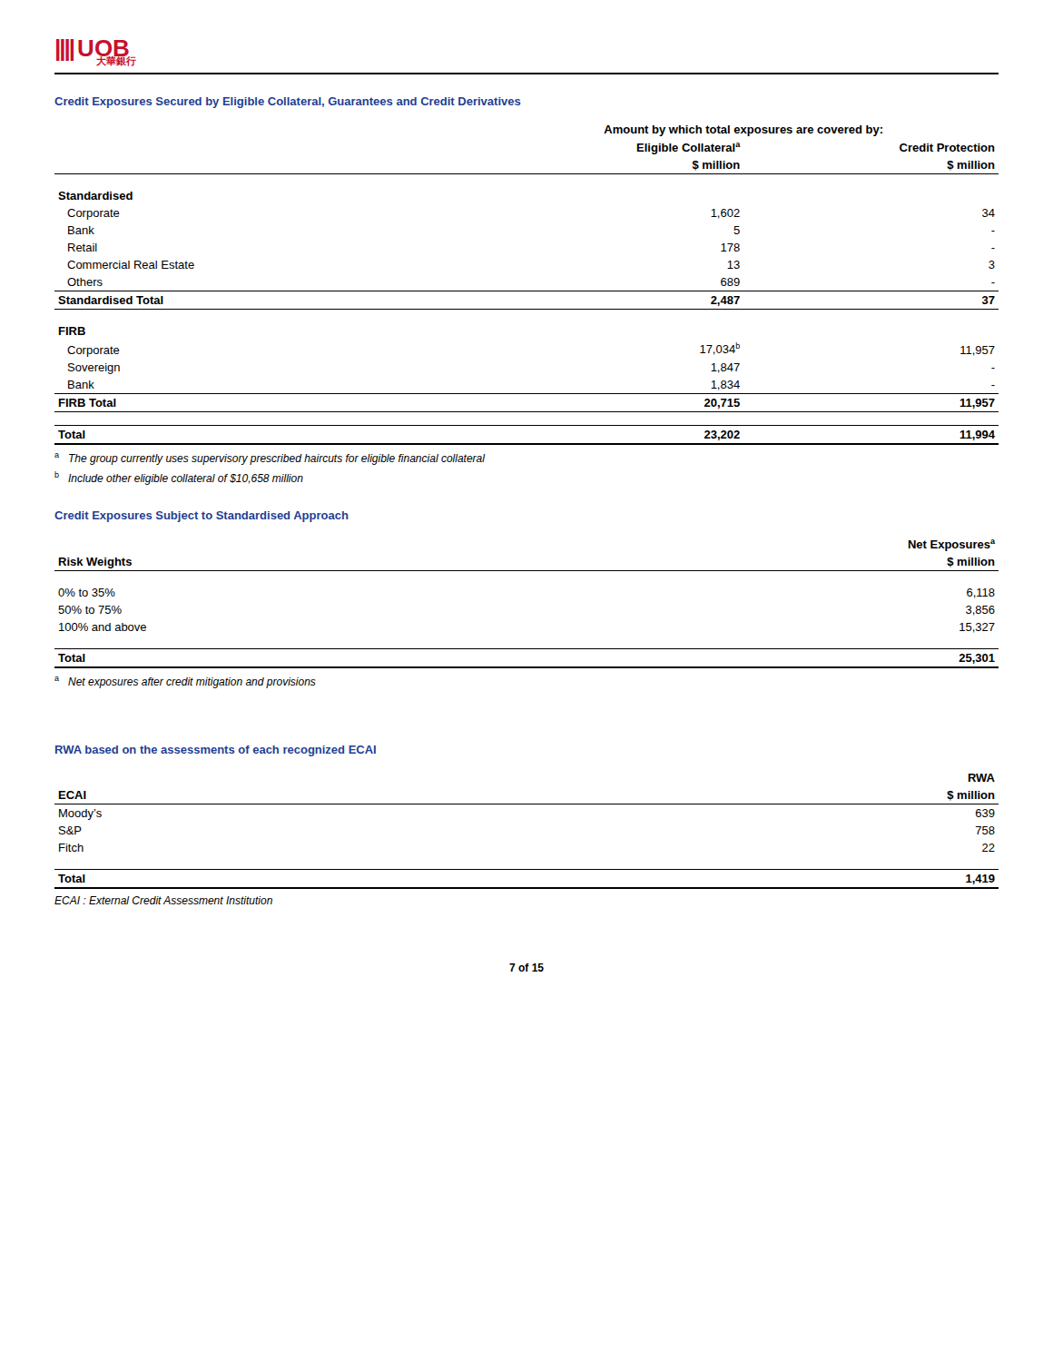||||UOB 大華銀行
Credit Exposures Secured by Eligible Collateral, Guarantees and Credit Derivatives
| | Amount by which total exposures are covered by: |
| | Eligible Collateral a | Credit Protection |
| | $ million | $ million |
| Standardised | | |
| Corporate | 1,602 | 34 |
| Bank | 5 | - |
| Retail | 178 | - |
| Commercial Real Estate | 13 | 3 |
| Others | 689 | - |
| Standardised Total | 2,487 | 37 |
| FIRB | | |
| Corporate | 17,034 b | 11,957 |
| Sovereign | 1,847 | - |
| Bank | 1,834 | - |
| FIRB Total | 20,715 | 11,957 |
| Total | 23,202 | 11,994 |
a The group currently uses supervisory prescribed haircuts for eligible financial collateral
b Include other eligible collateral of $10,658 million
Credit Exposures Subject to Standardised Approach
| | Net Exposures a |
| Risk Weights | $ million |
| 0% to 35% | 6,118 |
| 50% to 75% | 3,856 |
| 100% and above | 15,327 |
| Total | 25,301 |
a Net exposures after credit mitigation and provisions
RWA based on the assessments of each recognized ECAI
| | RWA |
| ECAI | $ million |
| Moody’s | 639 |
| S&P | 758 |
| Fitch | 22 |
| Total | 1,419 |
ECAI : External Credit Assessment Institution
7 of 15